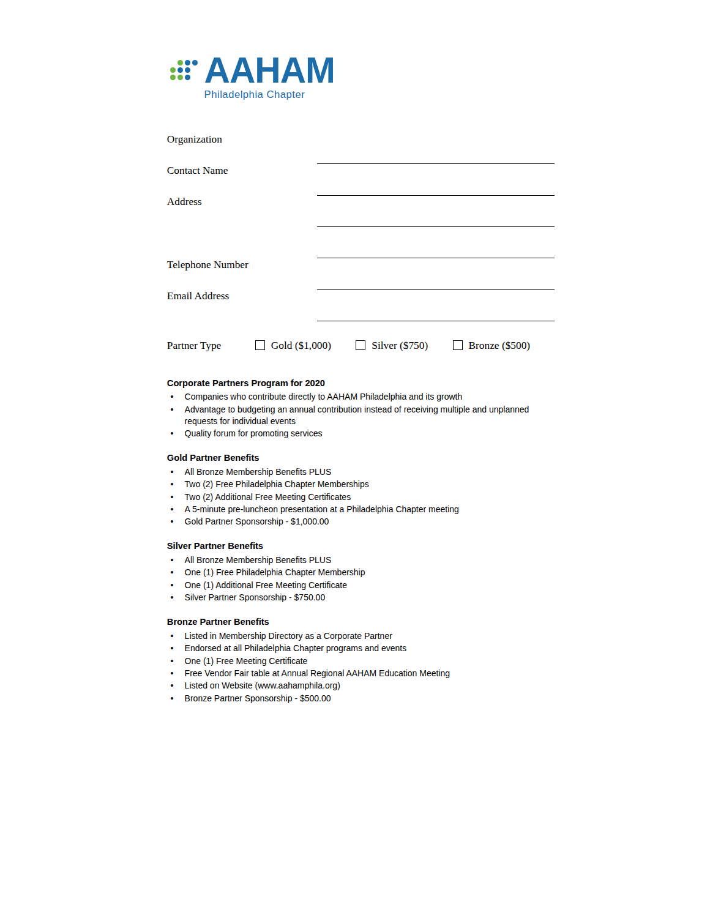AAHAM
Philadelphia Chapter
| Organization | |
| Contact Name | |
| Address | |
| Telephone Number | |
| Email Address | |
Partner Type
Gold ($1,000)
Silver ($750)
Bronze ($500)
Corporate Partners Program for 2020
Companies who contribute directly to AAHAM Philadelphia and its growth
Advantage to budgeting an annual contribution instead of receiving multiple and unplanned requests for individual events
Quality forum for promoting services
Gold Partner Benefits
All Bronze Membership Benefits PLUS
Two (2) Free Philadelphia Chapter Memberships
Two (2) Additional Free Meeting Certificates
A 5-minute pre-luncheon presentation at a Philadelphia Chapter meeting
Gold Partner Sponsorship - $1,000.00
Silver Partner Benefits
All Bronze Membership Benefits PLUS
One (1) Free Philadelphia Chapter Membership
One (1) Additional Free Meeting Certificate
Silver Partner Sponsorship - $750.00
Bronze Partner Benefits
Listed in Membership Directory as a Corporate Partner
Endorsed at all Philadelphia Chapter programs and events
One (1) Free Meeting Certificate
Free Vendor Fair table at Annual Regional AAHAM Education Meeting
Listed on Website (www.aahamphila.org)
Bronze Partner Sponsorship - $500.00